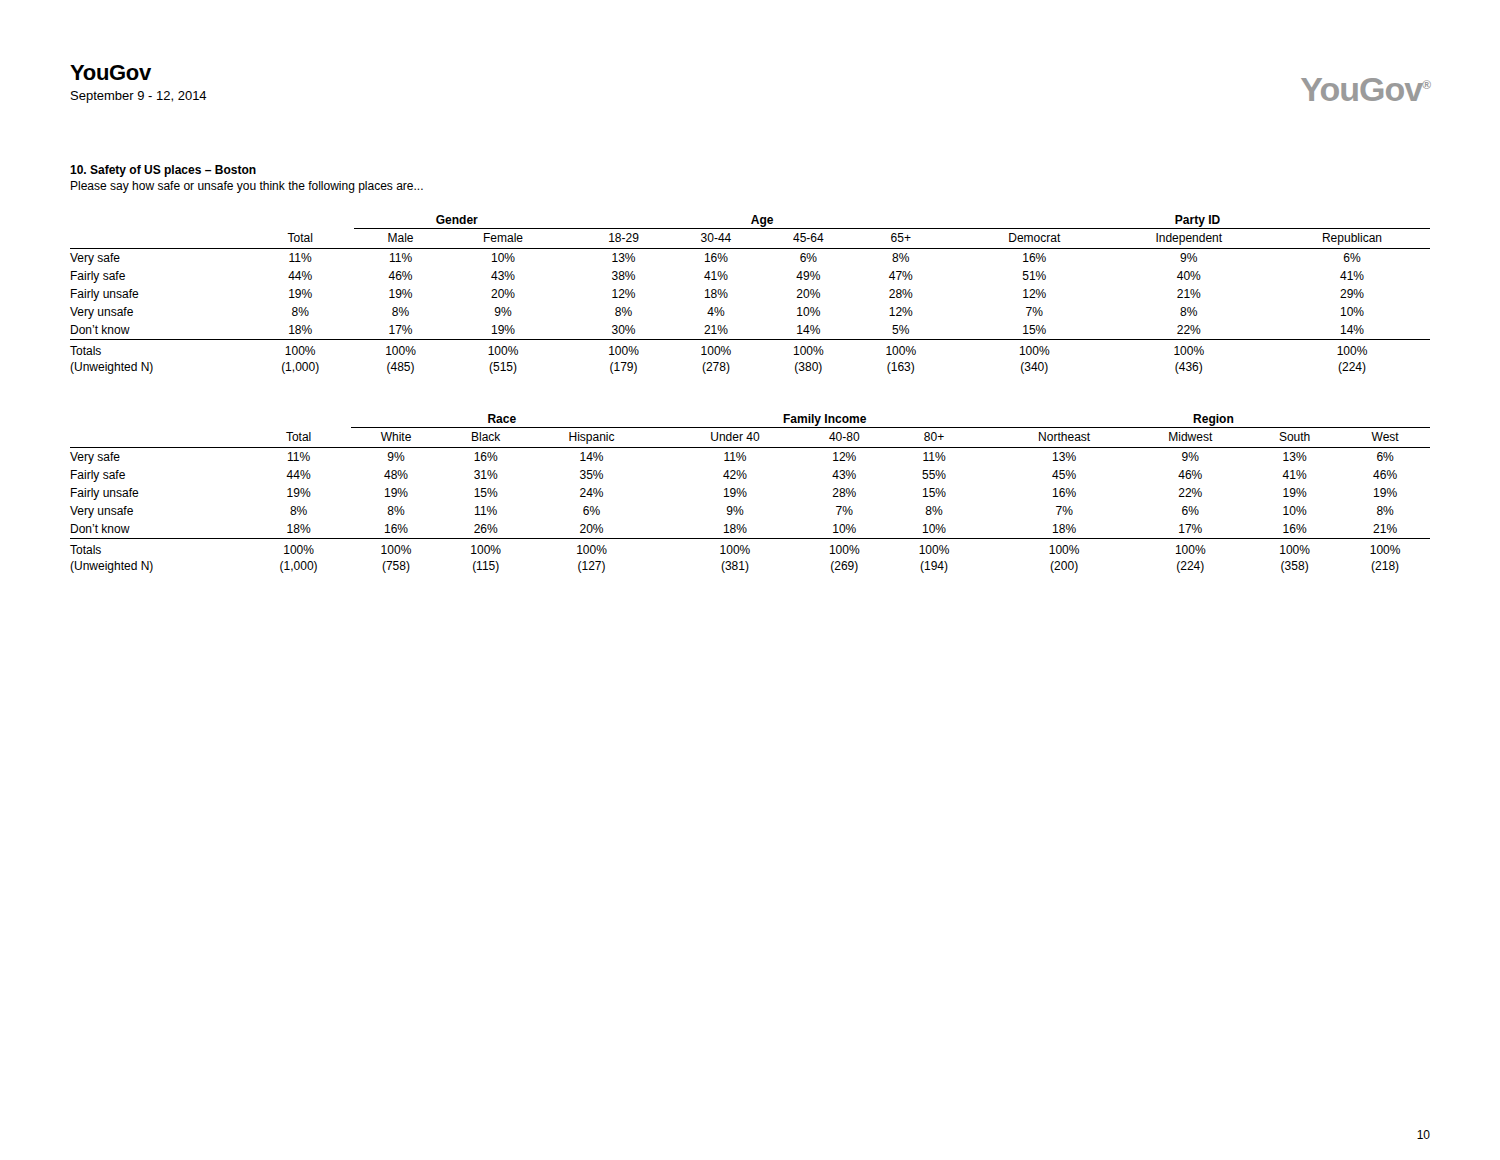YouGov
September 9 - 12, 2014
YouGov®
10. Safety of US places – Boston
Please say how safe or unsafe you think the following places are...
| | | Gender | | Age | | Party ID |
| --- | --- | --- | --- | --- | --- | --- |
| | Total | Male | Female | | 18-29 | 30-44 | 45-64 | 65+ | | Democrat | Independent | Republican |
| Very safe | 11% | 11% | 10% | | 13% | 16% | 6% | 8% | | 16% | 9% | 6% |
| Fairly safe | 44% | 46% | 43% | | 38% | 41% | 49% | 47% | | 51% | 40% | 41% |
| Fairly unsafe | 19% | 19% | 20% | | 12% | 18% | 20% | 28% | | 12% | 21% | 29% |
| Very unsafe | 8% | 8% | 9% | | 8% | 4% | 10% | 12% | | 7% | 8% | 10% |
| Don’t know | 18% | 17% | 19% | | 30% | 21% | 14% | 5% | | 15% | 22% | 14% |
| Totals | 100% | 100% | 100% | | 100% | 100% | 100% | 100% | | 100% | 100% | 100% |
| (Unweighted N) | (1,000) | (485) | (515) | | (179) | (278) | (380) | (163) | | (340) | (436) | (224) |
| | | Race | | Family Income | | Region |
| --- | --- | --- | --- | --- | --- | --- |
| | Total | White | Black | Hispanic | | Under 40 | 40-80 | 80+ | | Northeast | Midwest | South | West |
| Very safe | 11% | 9% | 16% | 14% | | 11% | 12% | 11% | | 13% | 9% | 13% | 6% |
| Fairly safe | 44% | 48% | 31% | 35% | | 42% | 43% | 55% | | 45% | 46% | 41% | 46% |
| Fairly unsafe | 19% | 19% | 15% | 24% | | 19% | 28% | 15% | | 16% | 22% | 19% | 19% |
| Very unsafe | 8% | 8% | 11% | 6% | | 9% | 7% | 8% | | 7% | 6% | 10% | 8% |
| Don’t know | 18% | 16% | 26% | 20% | | 18% | 10% | 10% | | 18% | 17% | 16% | 21% |
| Totals | 100% | 100% | 100% | 100% | | 100% | 100% | 100% | | 100% | 100% | 100% | 100% |
| (Unweighted N) | (1,000) | (758) | (115) | (127) | | (381) | (269) | (194) | | (200) | (224) | (358) | (218) |
10